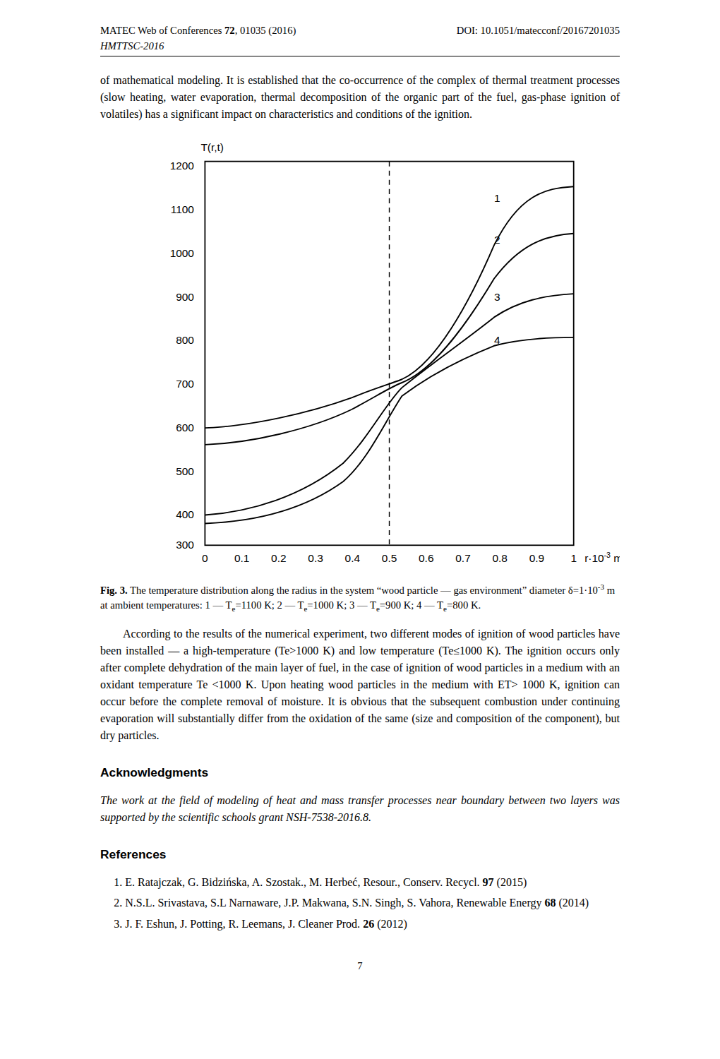MATEC Web of Conferences 72, 01035 (2016)
HMTTSC-2016
DOI: 10.1051/matecconf/20167201035
of mathematical modeling. It is established that the co-occurrence of the complex of thermal treatment processes (slow heating, water evaporation, thermal decomposition of the organic part of the fuel, gas-phase ignition of volatiles) has a significant impact on characteristics and conditions of the ignition.
T(r,t) 1200 1100 1000 900 800 700 600 500 400 300 1 2 3 4 0 0.1 0.2 0.3 0.4 0.5 0.6 0.7 0.8 0.9 1 r·10-3 m
Fig. 3. The temperature distribution along the radius in the system “wood particle — gas environment” diameter δ=1·10-3 m at ambient temperatures: 1 — Te=1100 K; 2 — Te=1000 K; 3 — Te=900 K; 4 — Te=800 K.
According to the results of the numerical experiment, two different modes of ignition of wood particles have been installed — a high-temperature (Te>1000 K) and low temperature (Te≤1000 K). The ignition occurs only after complete dehydration of the main layer of fuel, in the case of ignition of wood particles in a medium with an oxidant temperature Te <1000 K. Upon heating wood particles in the medium with ET> 1000 K, ignition can occur before the complete removal of moisture. It is obvious that the subsequent combustion under continuing evaporation will substantially differ from the oxidation of the same (size and composition of the component), but dry particles.
Acknowledgments
The work at the field of modeling of heat and mass transfer processes near boundary between two layers was supported by the scientific schools grant NSH-7538-2016.8.
References
E. Ratajczak, G. Bidzińska, A. Szostak., M. Herbeć, Resour., Conserv. Recycl. 97 (2015)
N.S.L. Srivastava, S.L Narnaware, J.P. Makwana, S.N. Singh, S. Vahora, Renewable Energy 68 (2014)
J. F. Eshun, J. Potting, R. Leemans, J. Cleaner Prod. 26 (2012)
7